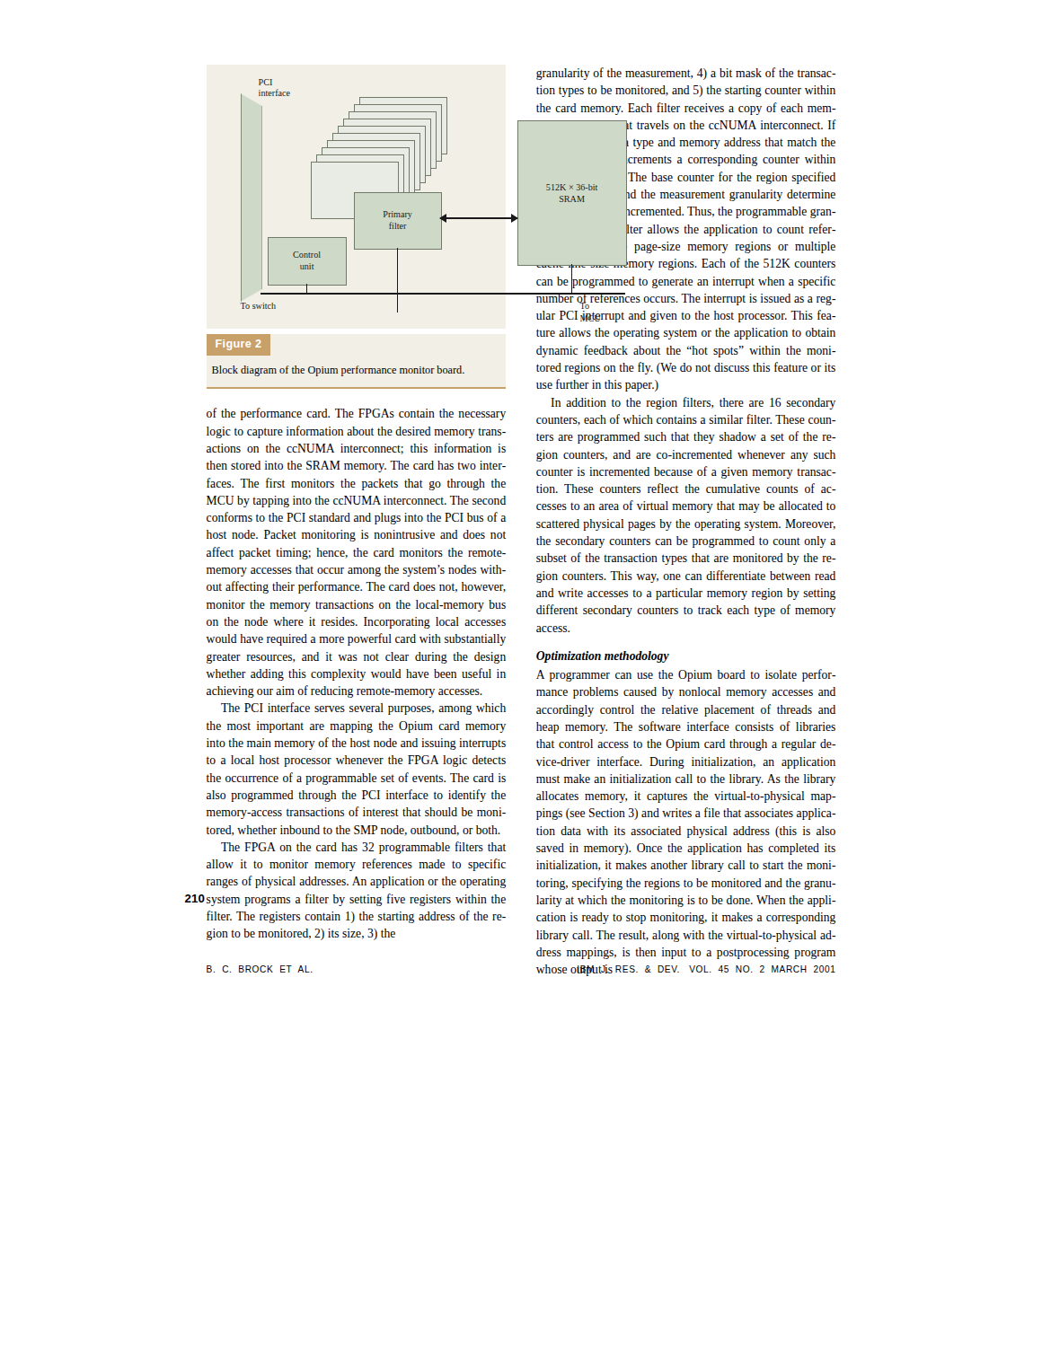210
PCI
interface
Primary
filter
512K × 36-bit
SRAM
Control
unit
To switch
To MCU
Figure 2
Block diagram of the Opium performance monitor board.
of the performance card. The FPGAs contain the necessary logic to capture information about the desired memory transactions on the ccNUMA interconnect; this information is then stored into the SRAM memory. The card has two interfaces. The first monitors the packets that go through the MCU by tapping into the ccNUMA interconnect. The second conforms to the PCI standard and plugs into the PCI bus of a host node. Packet monitoring is nonintrusive and does not affect packet timing; hence, the card monitors the remote-memory accesses that occur among the system’s nodes without affecting their performance. The card does not, however, monitor the memory transactions on the local-memory bus on the node where it resides. Incorporating local accesses would have required a more powerful card with substantially greater resources, and it was not clear during the design whether adding this complexity would have been useful in achieving our aim of reducing remote-memory accesses.
The PCI interface serves several purposes, among which the most important are mapping the Opium card memory into the main memory of the host node and issuing interrupts to a local host processor whenever the FPGA logic detects the occurrence of a programmable set of events. The card is also programmed through the PCI interface to identify the memory-access transactions of interest that should be monitored, whether inbound to the SMP node, outbound, or both.
The FPGA on the card has 32 programmable filters that allow it to monitor memory references made to specific ranges of physical addresses. An application or the operating system programs a filter by setting five registers within the filter. The registers contain 1) the starting address of the region to be monitored, 2) its size, 3) the
granularity of the measurement, 4) a bit mask of the transaction types to be monitored, and 5) the starting counter within the card memory. Each filter receives a copy of each memory transaction that travels on the ccNUMA interconnect. If a transaction has a type and memory address that match the filter, the latter increments a corresponding counter within the card memory. The base counter for the region specified within the filter and the measurement granularity determine the counter to be incremented. Thus, the programmable granularity within a filter allows the application to count references to multiple page-size memory regions or multiple cache-line-size memory regions. Each of the 512K counters can be programmed to generate an interrupt when a specific number of references occurs. The interrupt is issued as a regular PCI interrupt and given to the host processor. This feature allows the operating system or the application to obtain dynamic feedback about the “hot spots” within the monitored regions on the fly. (We do not discuss this feature or its use further in this paper.)
In addition to the region filters, there are 16 secondary counters, each of which contains a similar filter. These counters are programmed such that they shadow a set of the region counters, and are co-incremented whenever any such counter is incremented because of a given memory transaction. These counters reflect the cumulative counts of accesses to an area of virtual memory that may be allocated to scattered physical pages by the operating system. Moreover, the secondary counters can be programmed to count only a subset of the transaction types that are monitored by the region counters. This way, one can differentiate between read and write accesses to a particular memory region by setting different secondary counters to track each type of memory access.
Optimization methodology
A programmer can use the Opium board to isolate performance problems caused by nonlocal memory accesses and accordingly control the relative placement of threads and heap memory. The software interface consists of libraries that control access to the Opium card through a regular device-driver interface. During initialization, an application must make an initialization call to the library. As the library allocates memory, it captures the virtual-to-physical mappings (see Section 3) and writes a file that associates application data with its associated physical address (this is also saved in memory). Once the application has completed its initialization, it makes another library call to start the monitoring, specifying the regions to be monitored and the granularity at which the monitoring is to be done. When the application is ready to stop monitoring, it makes a corresponding library call. The result, along with the virtual-to-physical address mappings, is then input to a postprocessing program whose output is
B. C. BROCK ET AL.
IBM J. RES. & DEV. VOL. 45 NO. 2 MARCH 2001